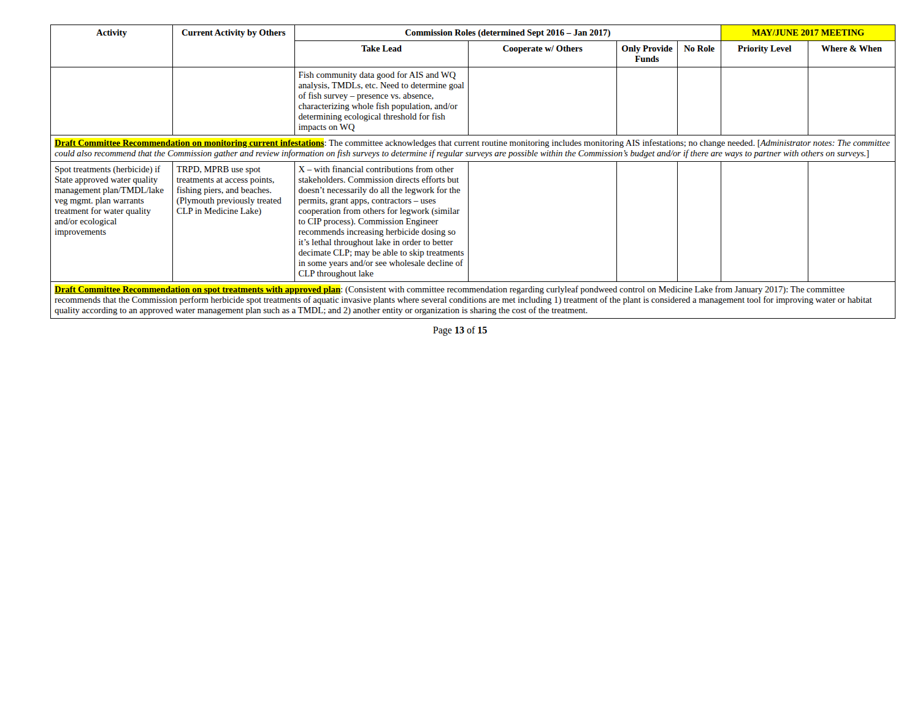| | Activity | Current Activity by Others | Commission Roles (determined Sept 2016 – Jan 2017) | MAY/JUNE 2017 MEETING |
| --- | --- | --- | --- | --- |
| Take Lead | Cooperate w/ Others | Only Provide Funds | No Role | Priority Level | Where & When |
| | | | Fish community data good for AIS and WQ analysis, TMDLs, etc. Need to determine goal of fish survey – presence vs. absence, characterizing whole fish population, and/or determining ecological threshold for fish impacts on WQ | | | | | |
| | Draft Committee Recommendation on monitoring current infestations : The committee acknowledges that current routine monitoring includes monitoring AIS infestations; no change needed. [ Administrator notes: The committee could also recommend that the Commission gather and review information on fish surveys to determine if regular surveys are possible within the Commission’s budget and/or if there are ways to partner with others on surveys. ] |
| | Spot treatments (herbicide) if State approved water quality management plan/TMDL/lake veg mgmt. plan warrants treatment for water quality and/or ecological improvements | TRPD, MPRB use spot treatments at access points, fishing piers, and beaches. (Plymouth previously treated CLP in Medicine Lake) | X – with financial contributions from other stakeholders. Commission directs efforts but doesn’t necessarily do all the legwork for the permits, grant apps, contractors – uses cooperation from others for legwork (similar to CIP process). Commission Engineer recommends increasing herbicide dosing so it’s lethal throughout lake in order to better decimate CLP; may be able to skip treatments in some years and/or see wholesale decline of CLP throughout lake | | | | | |
| | Draft Committee Recommendation on spot treatments with approved plan : (Consistent with committee recommendation regarding curlyleaf pondweed control on Medicine Lake from January 2017): The committee recommends that the Commission perform herbicide spot treatments of aquatic invasive plants where several conditions are met including 1) treatment of the plant is considered a management tool for improving water or habitat quality according to an approved water management plan such as a TMDL; and 2) another entity or organization is sharing the cost of the treatment. |
Page 13 of 15